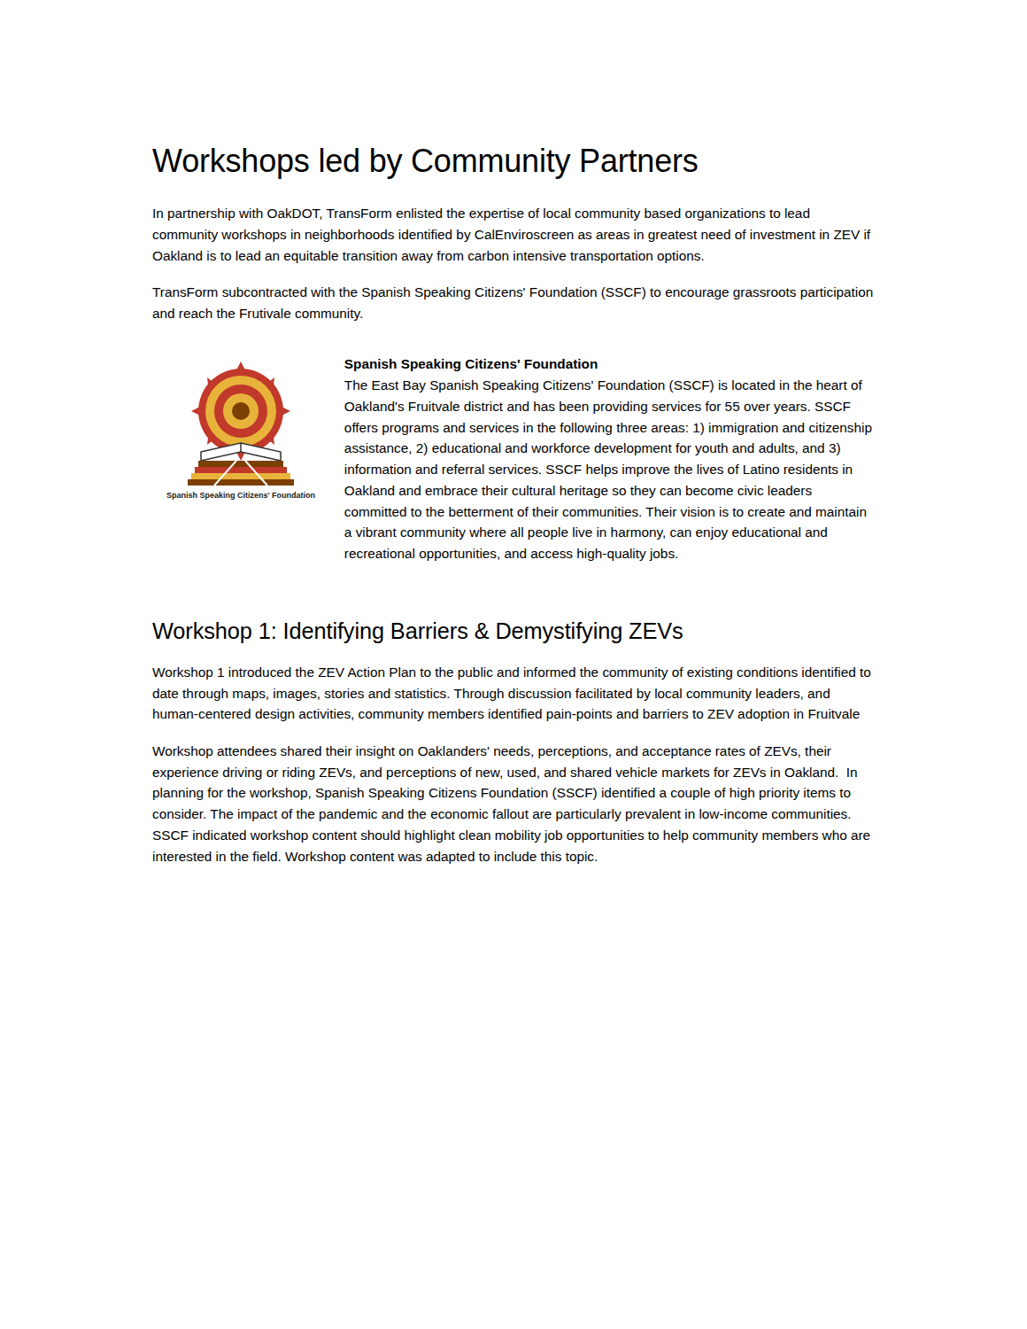Workshops led by Community Partners
In partnership with OakDOT, TransForm enlisted the expertise of local community based organizations to lead community workshops in neighborhoods identified by CalEnviroscreen as areas in greatest need of investment in ZEV if Oakland is to lead an equitable transition away from carbon intensive transportation options.
TransForm subcontracted with the Spanish Speaking Citizens' Foundation (SSCF) to encourage grassroots participation and reach the Frutivale community.
Spanish Speaking Citizens' Foundation
Spanish Speaking Citizens' Foundation
The East Bay Spanish Speaking Citizens' Foundation (SSCF) is located in the heart of Oakland's Fruitvale district and has been providing services for 55 over years. SSCF offers programs and services in the following three areas: 1) immigration and citizenship assistance, 2) educational and workforce development for youth and adults, and 3) information and referral services. SSCF helps improve the lives of Latino residents in Oakland and embrace their cultural heritage so they can become civic leaders committed to the betterment of their communities. Their vision is to create and maintain a vibrant community where all people live in harmony, can enjoy educational and recreational opportunities, and access high-quality jobs.
Workshop 1: Identifying Barriers & Demystifying ZEVs
Workshop 1 introduced the ZEV Action Plan to the public and informed the community of existing conditions identified to date through maps, images, stories and statistics. Through discussion facilitated by local community leaders, and human-centered design activities, community members identified pain-points and barriers to ZEV adoption in Fruitvale
Workshop attendees shared their insight on Oaklanders' needs, perceptions, and acceptance rates of ZEVs, their experience driving or riding ZEVs, and perceptions of new, used, and shared vehicle markets for ZEVs in Oakland. In planning for the workshop, Spanish Speaking Citizens Foundation (SSCF) identified a couple of high priority items to consider. The impact of the pandemic and the economic fallout are particularly prevalent in low-income communities. SSCF indicated workshop content should highlight clean mobility job opportunities to help community members who are interested in the field. Workshop content was adapted to include this topic.